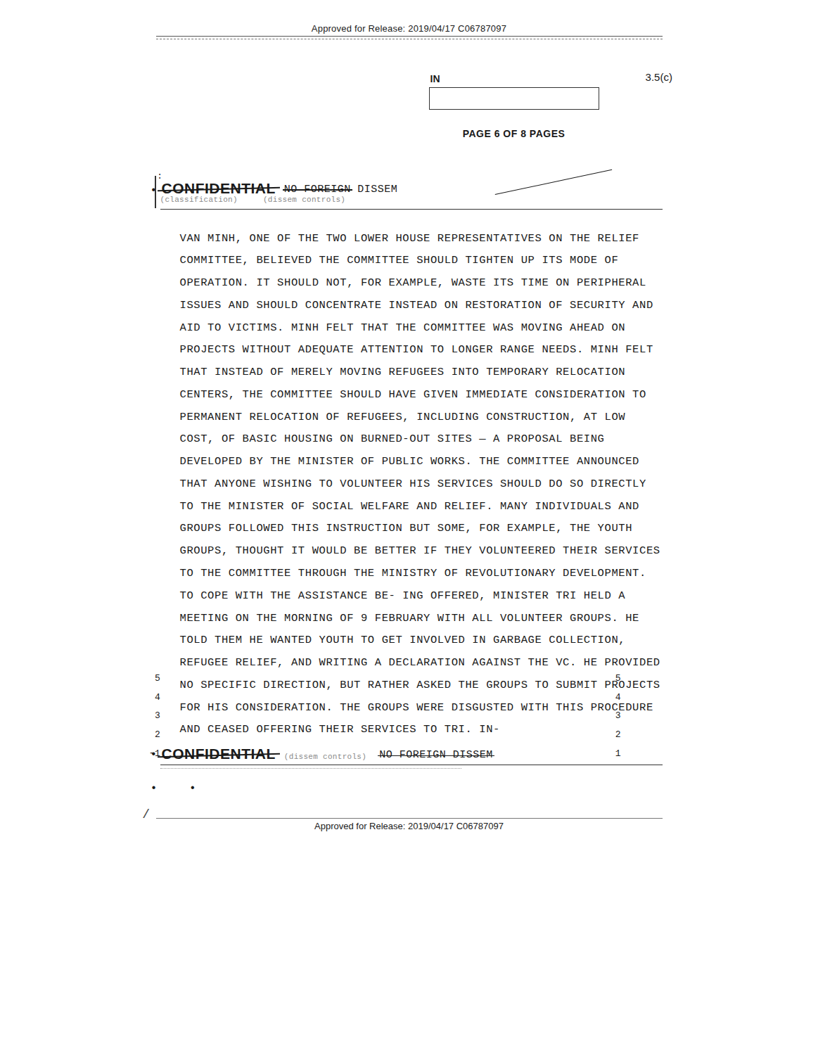Approved for Release: 2019/04/17 C06787097
3.5(c)
IN
PAGE 6 OF 8 PAGES
•
CONFIDENTIAL NO FOREIGN DISSEM
(classification) (dissem controls)
:
VAN MINH, ONE OF THE TWO LOWER HOUSE REPRESENTATIVES ON THE RELIEF COMMITTEE, BELIEVED THE COMMITTEE SHOULD TIGHTEN UP ITS MODE OF OPERATION. IT SHOULD NOT, FOR EXAMPLE, WASTE ITS TIME ON PERIPHERAL ISSUES AND SHOULD CONCENTRATE INSTEAD ON RESTORATION OF SECURITY AND AID TO VICTIMS. MINH FELT THAT THE COMMITTEE WAS MOVING AHEAD ON PROJECTS WITHOUT ADEQUATE ATTENTION TO LONGER RANGE NEEDS. MINH FELT THAT INSTEAD OF MERELY MOVING REFUGEES INTO TEMPORARY RELOCATION CENTERS, THE COMMITTEE SHOULD HAVE GIVEN IMMEDIATE CONSIDERATION TO PERMANENT RELOCATION OF REFUGEES, INCLUDING CONSTRUCTION, AT LOW COST, OF BASIC HOUSING ON BURNED-OUT SITES — A PROPOSAL BEING DEVELOPED BY THE MINISTER OF PUBLIC WORKS. THE COMMITTEE ANNOUNCED THAT ANYONE WISHING TO VOLUNTEER HIS SERVICES SHOULD DO SO DIRECTLY TO THE MINISTER OF SOCIAL WELFARE AND RELIEF. MANY INDIVIDUALS AND GROUPS FOLLOWED THIS INSTRUCTION BUT SOME, FOR EXAMPLE, THE YOUTH GROUPS, THOUGHT IT WOULD BE BETTER IF THEY VOLUNTEERED THEIR SERVICES TO THE COMMITTEE THROUGH THE MINISTRY OF REVOLUTIONARY DEVELOPMENT. TO COPE WITH THE ASSISTANCE BE- ING OFFERED, MINISTER TRI HELD A MEETING ON THE MORNING OF 9 FEBRUARY WITH ALL VOLUNTEER GROUPS. HE TOLD THEM HE WANTED YOUTH TO GET INVOLVED IN GARBAGE COLLECTION, REFUGEE RELIEF, AND WRITING A DECLARATION AGAINST THE VC. HE PROVIDED NO SPECIFIC DIRECTION, BUT RATHER ASKED THE GROUPS TO SUBMIT PROJECTS FOR HIS CONSIDERATION. THE GROUPS WERE DISGUSTED WITH THIS PROCEDURE AND CEASED OFFERING THEIR SERVICES TO TRI. IN-
5
4
3
2
1
5
4
3
2
1
• -
CONFIDENTIAL (dissem controls) NO FOREIGN DISSEM
• •
/
Approved for Release: 2019/04/17 C06787097